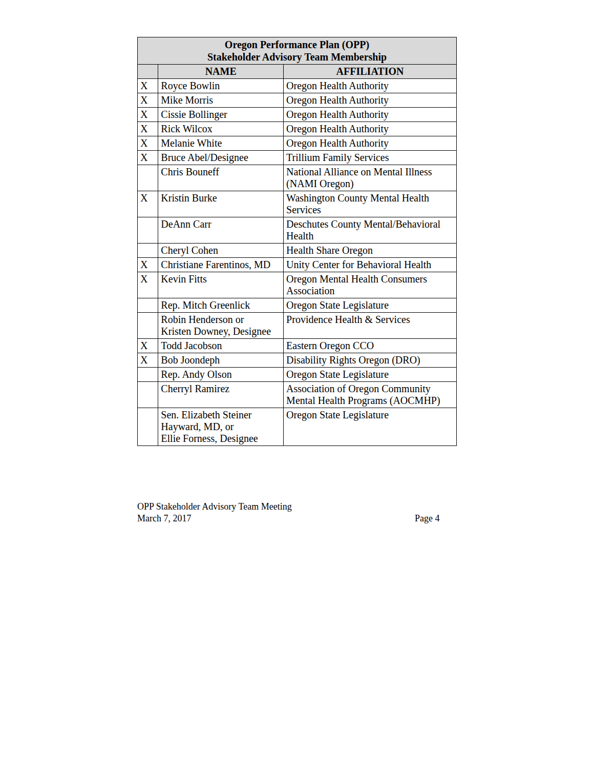| Oregon Performance Plan (OPP) Stakeholder Advisory Team Membership |
| | NAME | AFFILIATION |
| X | Royce Bowlin | Oregon Health Authority |
| X | Mike Morris | Oregon Health Authority |
| X | Cissie Bollinger | Oregon Health Authority |
| X | Rick Wilcox | Oregon Health Authority |
| X | Melanie White | Oregon Health Authority |
| X | Bruce Abel/Designee | Trillium Family Services |
| | Chris Bouneff | National Alliance on Mental Illness (NAMI Oregon) |
| X | Kristin Burke | Washington County Mental Health Services |
| | DeAnn Carr | Deschutes County Mental/Behavioral Health |
| | Cheryl Cohen | Health Share Oregon |
| X | Christiane Farentinos, MD | Unity Center for Behavioral Health |
| X | Kevin Fitts | Oregon Mental Health Consumers Association |
| | Rep. Mitch Greenlick | Oregon State Legislature |
| | Robin Henderson or Kristen Downey, Designee | Providence Health & Services |
| X | Todd Jacobson | Eastern Oregon CCO |
| X | Bob Joondeph | Disability Rights Oregon (DRO) |
| | Rep. Andy Olson | Oregon State Legislature |
| | Cherryl Ramirez | Association of Oregon Community Mental Health Programs (AOCMHP) |
| | Sen. Elizabeth Steiner Hayward, MD, or Ellie Forness, Designee | Oregon State Legislature |
OPP Stakeholder Advisory Team Meeting
March 7, 2017 Page 4